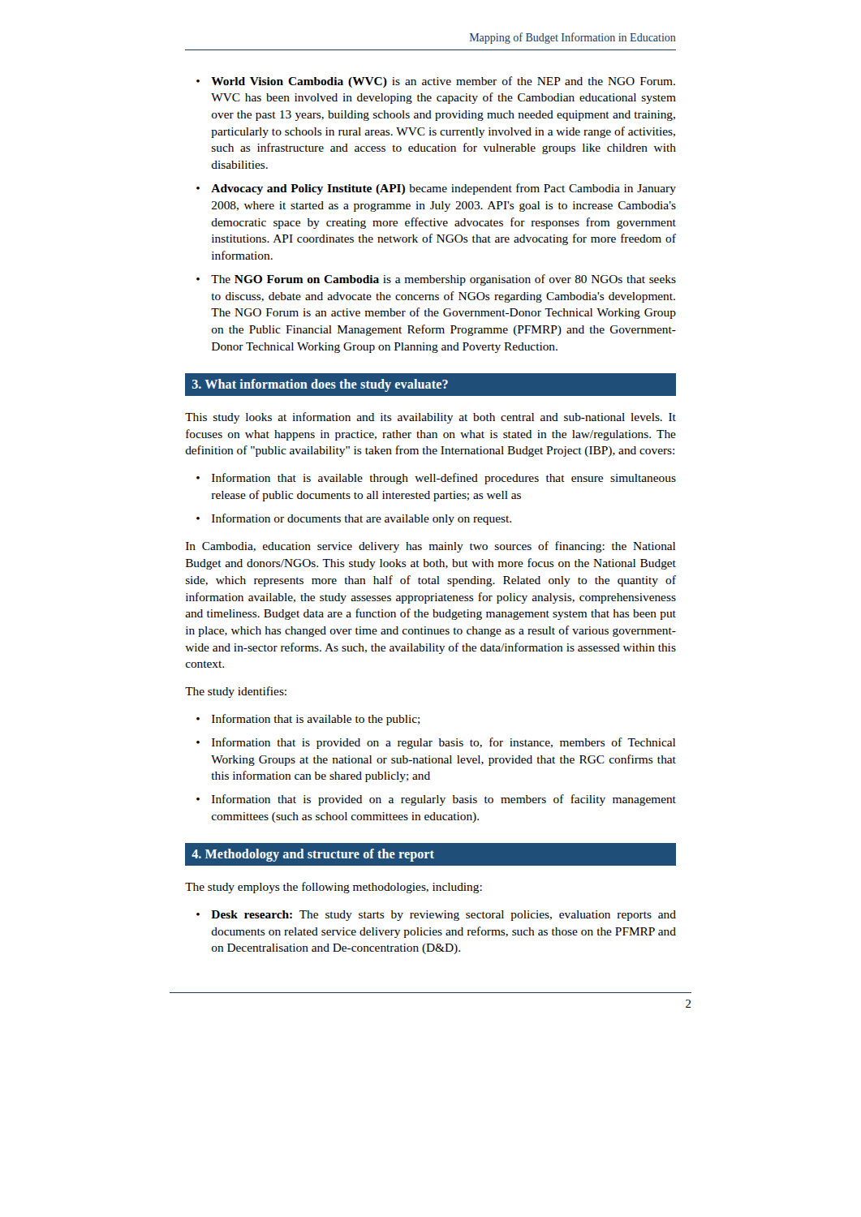Mapping of Budget Information in Education
World Vision Cambodia (WVC) is an active member of the NEP and the NGO Forum. WVC has been involved in developing the capacity of the Cambodian educational system over the past 13 years, building schools and providing much needed equipment and training, particularly to schools in rural areas. WVC is currently involved in a wide range of activities, such as infrastructure and access to education for vulnerable groups like children with disabilities.
Advocacy and Policy Institute (API) became independent from Pact Cambodia in January 2008, where it started as a programme in July 2003. API's goal is to increase Cambodia's democratic space by creating more effective advocates for responses from government institutions. API coordinates the network of NGOs that are advocating for more freedom of information.
The NGO Forum on Cambodia is a membership organisation of over 80 NGOs that seeks to discuss, debate and advocate the concerns of NGOs regarding Cambodia's development. The NGO Forum is an active member of the Government-Donor Technical Working Group on the Public Financial Management Reform Programme (PFMRP) and the Government-Donor Technical Working Group on Planning and Poverty Reduction.
3. What information does the study evaluate?
This study looks at information and its availability at both central and sub-national levels. It focuses on what happens in practice, rather than on what is stated in the law/regulations. The definition of "public availability" is taken from the International Budget Project (IBP), and covers:
Information that is available through well-defined procedures that ensure simultaneous release of public documents to all interested parties; as well as
Information or documents that are available only on request.
In Cambodia, education service delivery has mainly two sources of financing: the National Budget and donors/NGOs. This study looks at both, but with more focus on the National Budget side, which represents more than half of total spending. Related only to the quantity of information available, the study assesses appropriateness for policy analysis, comprehensiveness and timeliness. Budget data are a function of the budgeting management system that has been put in place, which has changed over time and continues to change as a result of various government-wide and in-sector reforms. As such, the availability of the data/information is assessed within this context.
The study identifies:
Information that is available to the public;
Information that is provided on a regular basis to, for instance, members of Technical Working Groups at the national or sub-national level, provided that the RGC confirms that this information can be shared publicly; and
Information that is provided on a regularly basis to members of facility management committees (such as school committees in education).
4. Methodology and structure of the report
The study employs the following methodologies, including:
Desk research: The study starts by reviewing sectoral policies, evaluation reports and documents on related service delivery policies and reforms, such as those on the PFMRP and on Decentralisation and De-concentration (D&D).
2